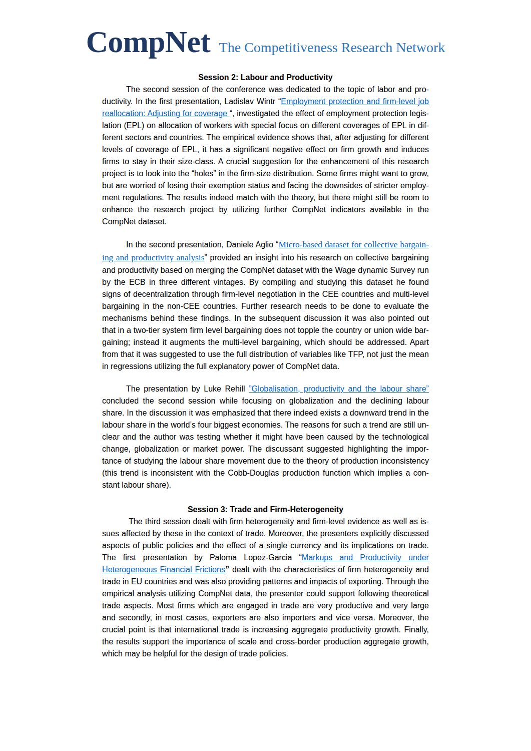CompNet The Competitiveness Research Network
Session 2: Labour and Productivity
The second session of the conference was dedicated to the topic of labor and productivity. In the first presentation, Ladislav Wintr “Employment protection and firm-level job reallocation: Adjusting for coverage “, investigated the effect of employment protection legislation (EPL) on allocation of workers with special focus on different coverages of EPL in different sectors and countries. The empirical evidence shows that, after adjusting for different levels of coverage of EPL, it has a significant negative effect on firm growth and induces firms to stay in their size-class. A crucial suggestion for the enhancement of this research project is to look into the “holes” in the firm-size distribution. Some firms might want to grow, but are worried of losing their exemption status and facing the downsides of stricter employment regulations. The results indeed match with the theory, but there might still be room to enhance the research project by utilizing further CompNet indicators available in the CompNet dataset.
In the second presentation, Daniele Aglio “Micro-based dataset for collective bargaining and productivity analysis” provided an insight into his research on collective bargaining and productivity based on merging the CompNet dataset with the Wage dynamic Survey run by the ECB in three different vintages. By compiling and studying this dataset he found signs of decentralization through firm-level negotiation in the CEE countries and multi-level bargaining in the non-CEE countries. Further research needs to be done to evaluate the mechanisms behind these findings. In the subsequent discussion it was also pointed out that in a two-tier system firm level bargaining does not topple the country or union wide bargaining; instead it augments the multi-level bargaining, which should be addressed. Apart from that it was suggested to use the full distribution of variables like TFP, not just the mean in regressions utilizing the full explanatory power of CompNet data.
The presentation by Luke Rehill ”Globalisation, productivity and the labour share” concluded the second session while focusing on globalization and the declining labour share. In the discussion it was emphasized that there indeed exists a downward trend in the labour share in the world’s four biggest economies. The reasons for such a trend are still unclear and the author was testing whether it might have been caused by the technological change, globalization or market power. The discussant suggested highlighting the importance of studying the labour share movement due to the theory of production inconsistency (this trend is inconsistent with the Cobb-Douglas production function which implies a constant labour share).
Session 3: Trade and Firm-Heterogeneity
The third session dealt with firm heterogeneity and firm-level evidence as well as issues affected by these in the context of trade. Moreover, the presenters explicitly discussed aspects of public policies and the effect of a single currency and its implications on trade. The first presentation by Paloma Lopez-Garcia “Markups and Productivity under Heterogeneous Financial Frictions” dealt with the characteristics of firm heterogeneity and trade in EU countries and was also providing patterns and impacts of exporting. Through the empirical analysis utilizing CompNet data, the presenter could support following theoretical trade aspects. Most firms which are engaged in trade are very productive and very large and secondly, in most cases, exporters are also importers and vice versa. Moreover, the crucial point is that international trade is increasing aggregate productivity growth. Finally, the results support the importance of scale and cross-border production aggregate growth, which may be helpful for the design of trade policies.